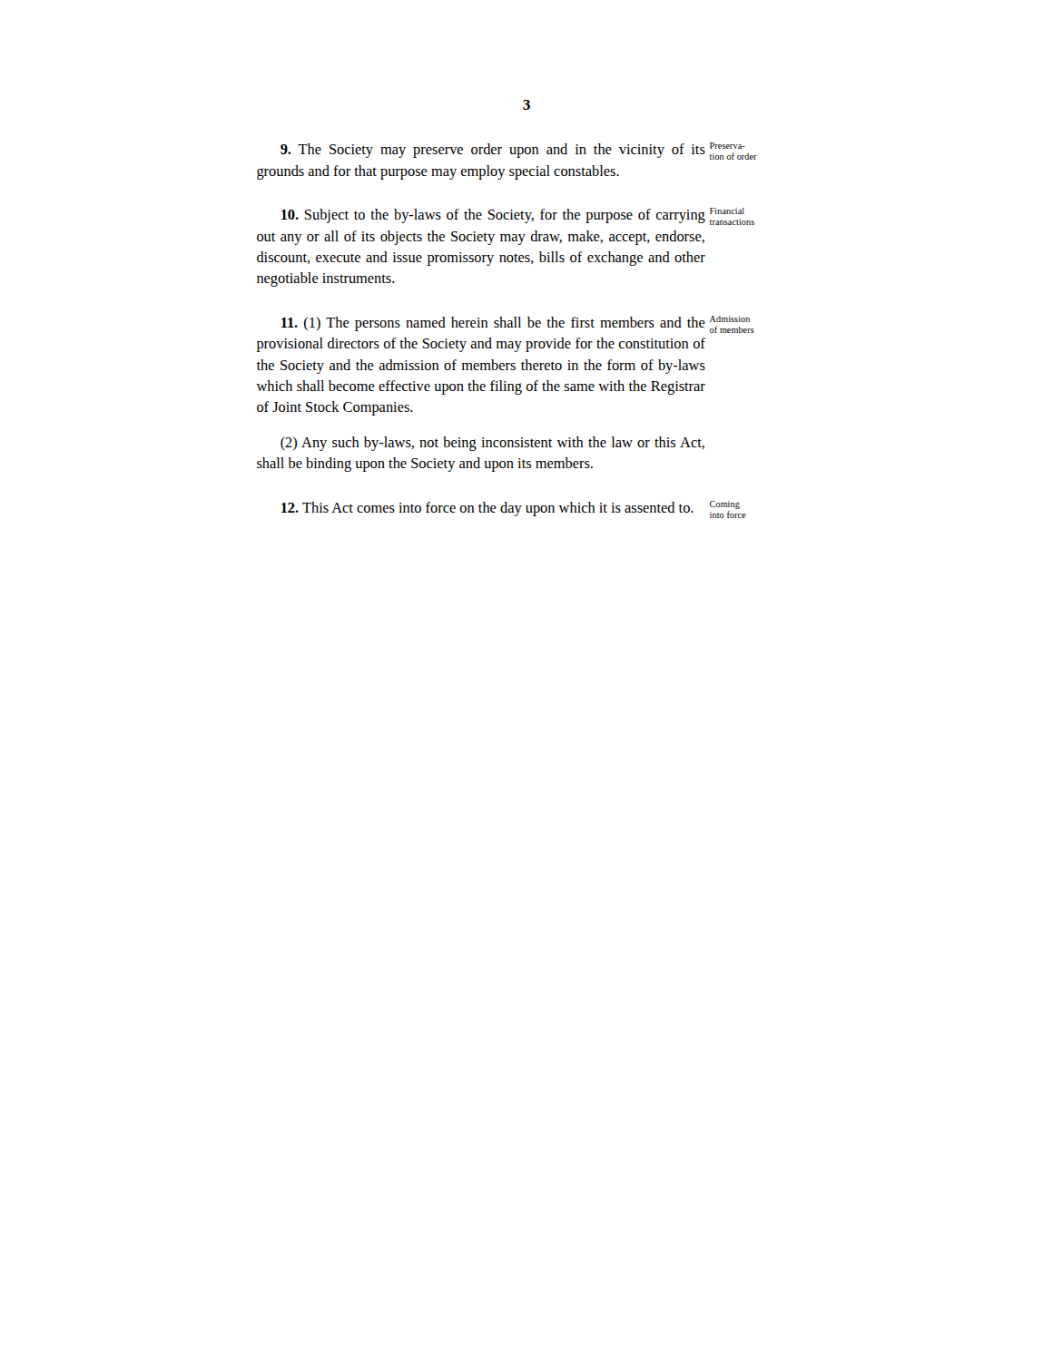3
Preserva-tion of order
9. The Society may preserve order upon and in the vicinity of its grounds and for that purpose may employ special constables.
Financialtransactions
10. Subject to the by-laws of the Society, for the purpose of carrying out any or all of its objects the Society may draw, make, accept, endorse, discount, execute and issue promissory notes, bills of exchange and other negotiable instruments.
Admissionof members
11. (1) The persons named herein shall be the first members and the provisional directors of the Society and may provide for the constitution of the Society and the admission of members thereto in the form of by-laws which shall become effective upon the filing of the same with the Registrar of Joint Stock Companies.
(2) Any such by-laws, not being inconsistent with the law or this Act, shall be binding upon the Society and upon its members.
Cominginto force
12. This Act comes into force on the day upon which it is assented to.